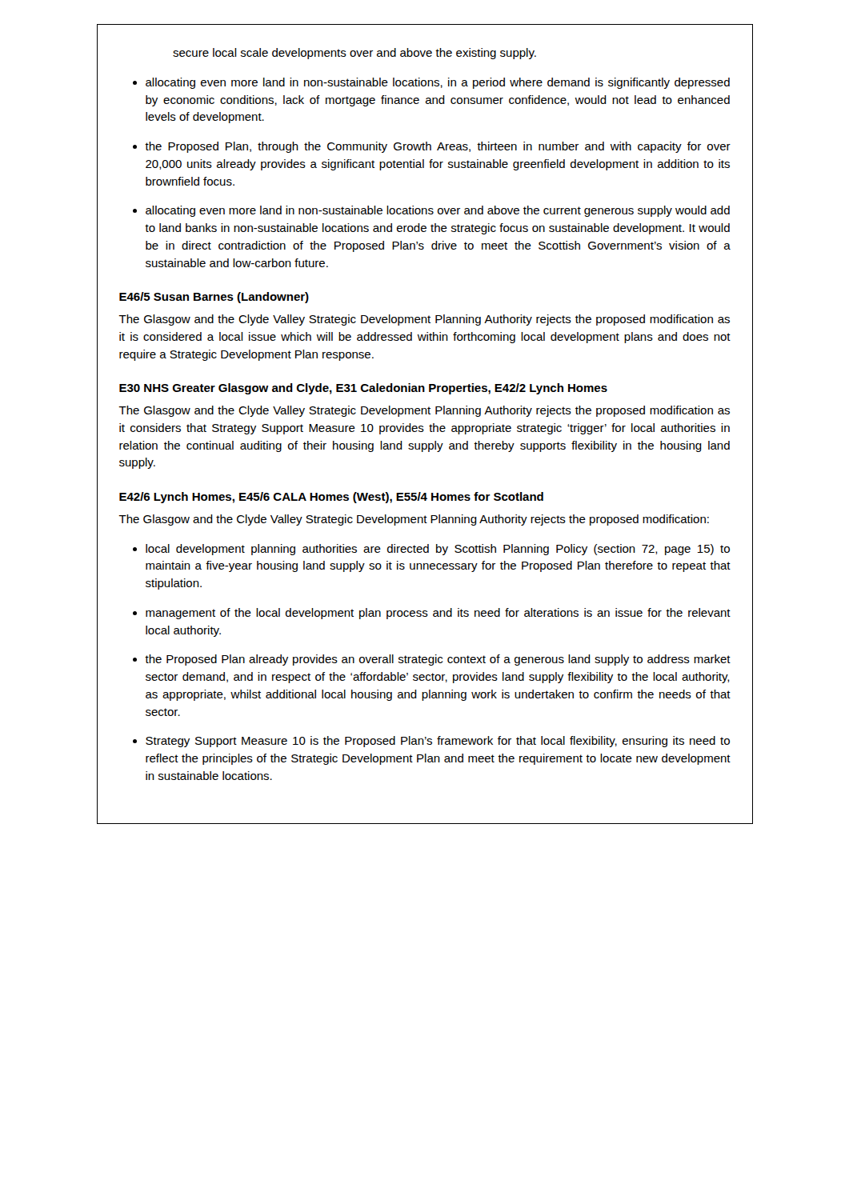secure local scale developments over and above the existing supply.
allocating even more land in non-sustainable locations, in a period where demand is significantly depressed by economic conditions, lack of mortgage finance and consumer confidence, would not lead to enhanced levels of development.
the Proposed Plan, through the Community Growth Areas, thirteen in number and with capacity for over 20,000 units already provides a significant potential for sustainable greenfield development in addition to its brownfield focus.
allocating even more land in non-sustainable locations over and above the current generous supply would add to land banks in non-sustainable locations and erode the strategic focus on sustainable development. It would be in direct contradiction of the Proposed Plan’s drive to meet the Scottish Government’s vision of a sustainable and low-carbon future.
E46/5 Susan Barnes (Landowner)
The Glasgow and the Clyde Valley Strategic Development Planning Authority rejects the proposed modification as it is considered a local issue which will be addressed within forthcoming local development plans and does not require a Strategic Development Plan response.
E30 NHS Greater Glasgow and Clyde, E31 Caledonian Properties, E42/2 Lynch Homes
The Glasgow and the Clyde Valley Strategic Development Planning Authority rejects the proposed modification as it considers that Strategy Support Measure 10 provides the appropriate strategic ‘trigger’ for local authorities in relation the continual auditing of their housing land supply and thereby supports flexibility in the housing land supply.
E42/6 Lynch Homes, E45/6 CALA Homes (West), E55/4 Homes for Scotland
The Glasgow and the Clyde Valley Strategic Development Planning Authority rejects the proposed modification:
local development planning authorities are directed by Scottish Planning Policy (section 72, page 15) to maintain a five-year housing land supply so it is unnecessary for the Proposed Plan therefore to repeat that stipulation.
management of the local development plan process and its need for alterations is an issue for the relevant local authority.
the Proposed Plan already provides an overall strategic context of a generous land supply to address market sector demand, and in respect of the ‘affordable’ sector, provides land supply flexibility to the local authority, as appropriate, whilst additional local housing and planning work is undertaken to confirm the needs of that sector.
Strategy Support Measure 10 is the Proposed Plan’s framework for that local flexibility, ensuring its need to reflect the principles of the Strategic Development Plan and meet the requirement to locate new development in sustainable locations.